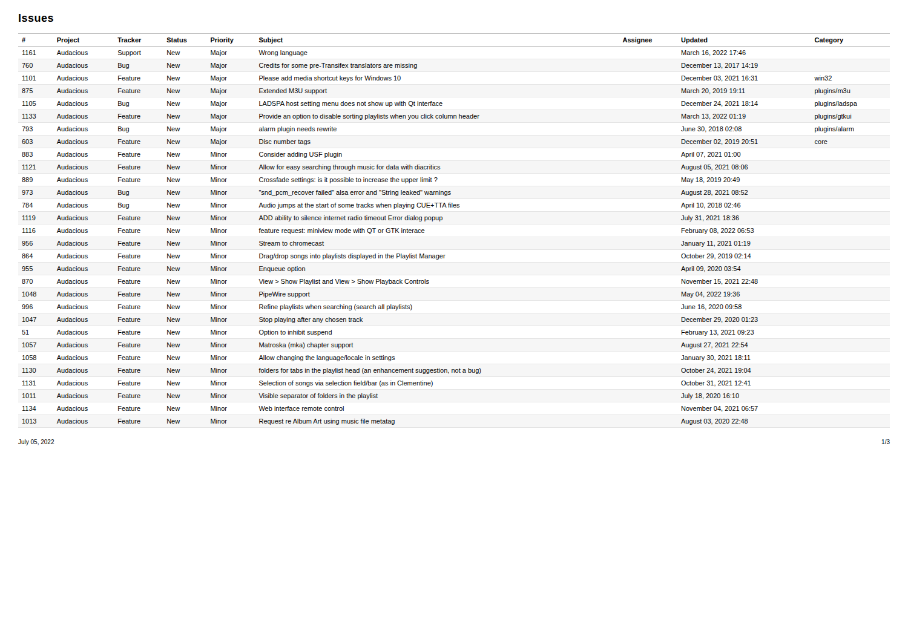Issues
| # | Project | Tracker | Status | Priority | Subject | Assignee | Updated | Category |
| --- | --- | --- | --- | --- | --- | --- | --- | --- |
| 1161 | Audacious | Support | New | Major | Wrong language | | March 16, 2022 17:46 | |
| 760 | Audacious | Bug | New | Major | Credits for some pre-Transifex translators are missing | | December 13, 2017 14:19 | |
| 1101 | Audacious | Feature | New | Major | Please add media shortcut keys for Windows 10 | | December 03, 2021 16:31 | win32 |
| 875 | Audacious | Feature | New | Major | Extended M3U support | | March 20, 2019 19:11 | plugins/m3u |
| 1105 | Audacious | Bug | New | Major | LADSPA host setting menu does not show up with Qt interface | | December 24, 2021 18:14 | plugins/ladspa |
| 1133 | Audacious | Feature | New | Major | Provide an option to disable sorting playlists when you click column header | | March 13, 2022 01:19 | plugins/gtkui |
| 793 | Audacious | Bug | New | Major | alarm plugin needs rewrite | | June 30, 2018 02:08 | plugins/alarm |
| 603 | Audacious | Feature | New | Major | Disc number tags | | December 02, 2019 20:51 | core |
| 883 | Audacious | Feature | New | Minor | Consider adding USF plugin | | April 07, 2021 01:00 | |
| 1121 | Audacious | Feature | New | Minor | Allow for easy searching through music for data with diacritics | | August 05, 2021 08:06 | |
| 889 | Audacious | Feature | New | Minor | Crossfade settings: is it possible to increase the upper limit ? | | May 18, 2019 20:49 | |
| 973 | Audacious | Bug | New | Minor | "snd_pcm_recover failed" alsa error and "String leaked" warnings | | August 28, 2021 08:52 | |
| 784 | Audacious | Bug | New | Minor | Audio jumps at the start of some tracks when playing CUE+TTA files | | April 10, 2018 02:46 | |
| 1119 | Audacious | Feature | New | Minor | ADD ability to silence internet radio timeout Error dialog popup | | July 31, 2021 18:36 | |
| 1116 | Audacious | Feature | New | Minor | feature request: miniview mode with QT or GTK interace | | February 08, 2022 06:53 | |
| 956 | Audacious | Feature | New | Minor | Stream to chromecast | | January 11, 2021 01:19 | |
| 864 | Audacious | Feature | New | Minor | Drag/drop songs into playlists displayed in the Playlist Manager | | October 29, 2019 02:14 | |
| 955 | Audacious | Feature | New | Minor | Enqueue option | | April 09, 2020 03:54 | |
| 870 | Audacious | Feature | New | Minor | View > Show Playlist and View > Show Playback Controls | | November 15, 2021 22:48 | |
| 1048 | Audacious | Feature | New | Minor | PipeWire support | | May 04, 2022 19:36 | |
| 996 | Audacious | Feature | New | Minor | Refine playlists when searching (search all playlists) | | June 16, 2020 09:58 | |
| 1047 | Audacious | Feature | New | Minor | Stop playing after any chosen track | | December 29, 2020 01:23 | |
| 51 | Audacious | Feature | New | Minor | Option to inhibit suspend | | February 13, 2021 09:23 | |
| 1057 | Audacious | Feature | New | Minor | Matroska (mka) chapter support | | August 27, 2021 22:54 | |
| 1058 | Audacious | Feature | New | Minor | Allow changing the language/locale in settings | | January 30, 2021 18:11 | |
| 1130 | Audacious | Feature | New | Minor | folders for tabs in the playlist head (an enhancement suggestion, not a bug) | | October 24, 2021 19:04 | |
| 1131 | Audacious | Feature | New | Minor | Selection of songs via selection field/bar (as in Clementine) | | October 31, 2021 12:41 | |
| 1011 | Audacious | Feature | New | Minor | Visible separator of folders in the playlist | | July 18, 2020 16:10 | |
| 1134 | Audacious | Feature | New | Minor | Web interface remote control | | November 04, 2021 06:57 | |
| 1013 | Audacious | Feature | New | Minor | Request re Album Art using music file metatag | | August 03, 2020 22:48 | |
July 05, 2022 1/3